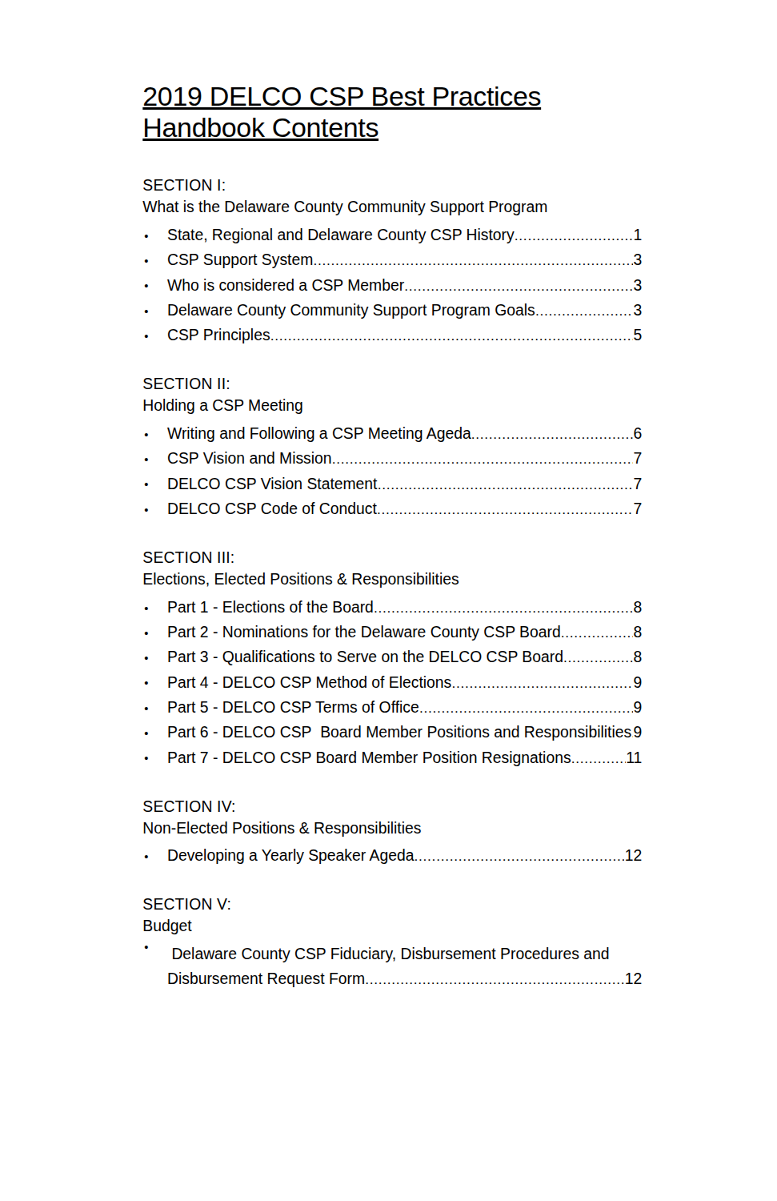2019 DELCO CSP Best Practices Handbook Contents
SECTION I:
What is the Delaware County Community Support Program
• State, Regional and Delaware County CSP History ......................................................................................................... 1
• CSP Support System ......................................................................................................... 3
• Who is considered a CSP Member ......................................................................................................... 3
• Delaware County Community Support Program Goals ......................................................................................................... 3
• CSP Principles ......................................................................................................... 5
SECTION II:
Holding a CSP Meeting
• Writing and Following a CSP Meeting Ageda ......................................................................................................... 6
• CSP Vision and Mission ......................................................................................................... 7
• DELCO CSP Vision Statement ......................................................................................................... 7
• DELCO CSP Code of Conduct ......................................................................................................... 7
SECTION III:
Elections, Elected Positions & Responsibilities
• Part 1 - Elections of the Board ......................................................................................................... 8
• Part 2 - Nominations for the Delaware County CSP Board ......................................................................................................... 8
• Part 3 - Qualifications to Serve on the DELCO CSP Board ......................................................................................................... 8
• Part 4 - DELCO CSP Method of Elections ......................................................................................................... 9
• Part 5 - DELCO CSP Terms of Office ......................................................................................................... 9
• Part 6 - DELCO CSP Board Member Positions and Responsibilities ......................................................................................................... 9
• Part 7 - DELCO CSP Board Member Position Resignations ......................................................................................................... 11
SECTION IV:
Non-Elected Positions & Responsibilities
• Developing a Yearly Speaker Ageda ......................................................................................................... 12
SECTION V:
Budget
• Delaware County CSP Fiduciary, Disbursement Procedures and Disbursement Request Form ......................................................................................................... 12